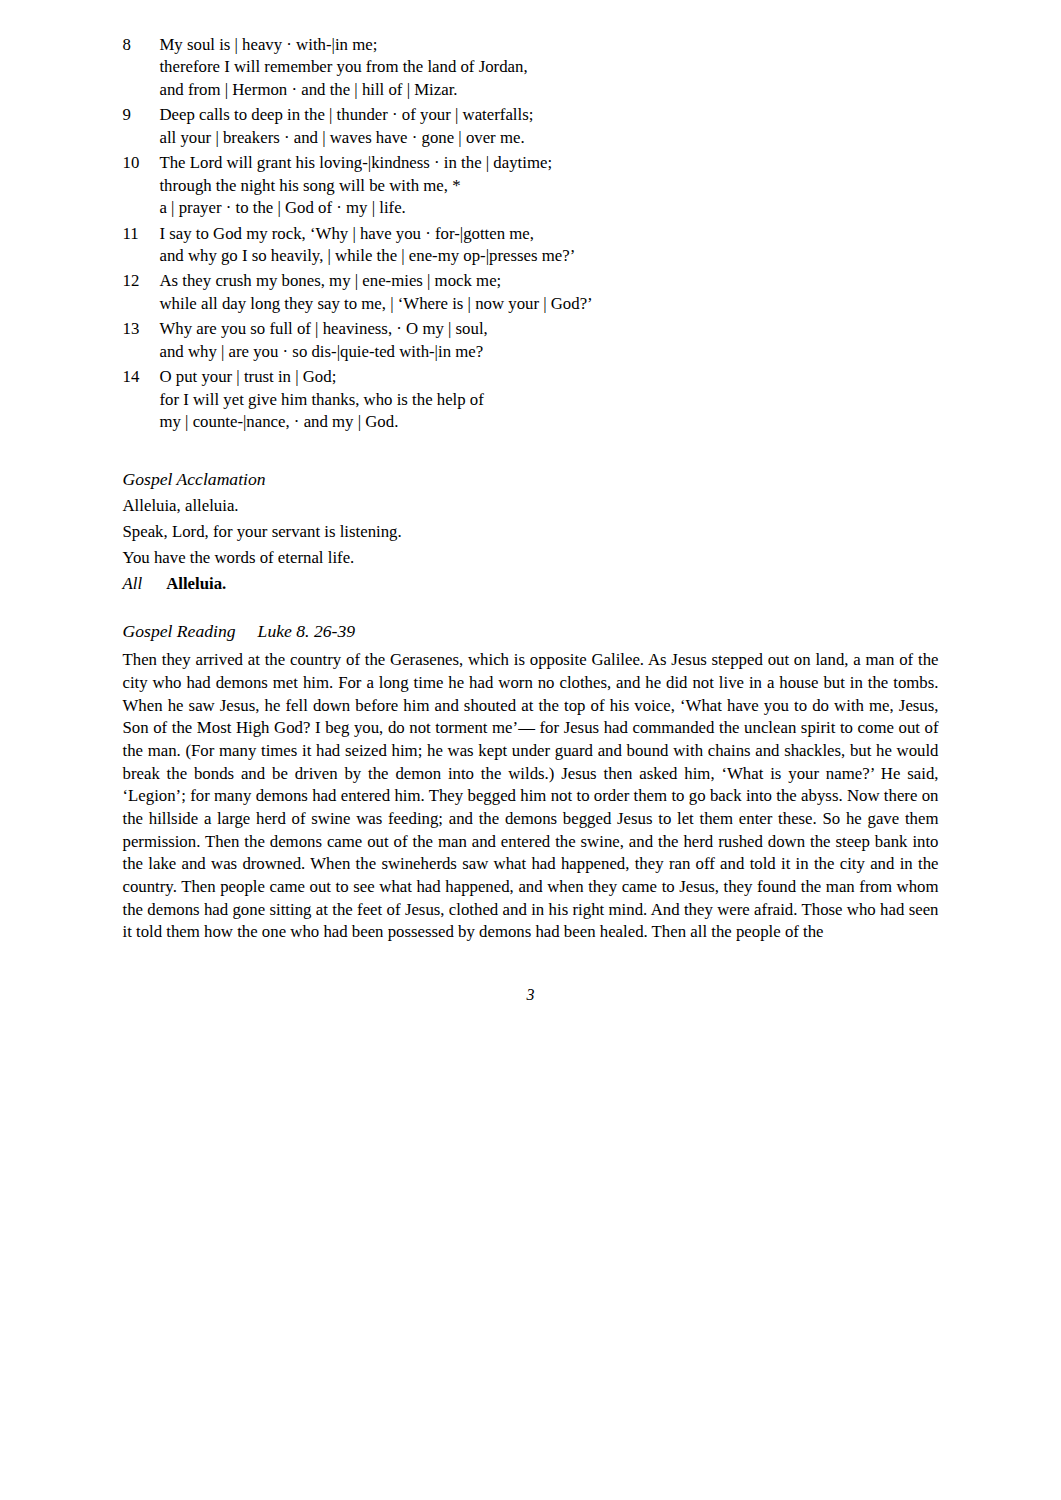8
My soul is | heavy · with-|in me; therefore I will remember you from the land of Jordan, and from | Hermon · and the | hill of | Mizar.
9
Deep calls to deep in the | thunder · of your | waterfalls; all your | breakers · and | waves have · gone | over me.
10
The Lord will grant his loving-|kindness · in the | daytime; through the night his song will be with me, * a | prayer · to the | God of · my | life.
11
I say to God my rock, ‘Why | have you · for-|gotten me, and why go I so heavily, | while the | ene-my op-|presses me?’
12
As they crush my bones, my | ene-mies | mock me; while all day long they say to me, | ‘Where is | now your | God?’
13
Why are you so full of | heaviness, · O my | soul, and why | are you · so dis-|quie-ted with-|in me?
14
O put your | trust in | God; for I will yet give him thanks, who is the help of my | counte-|nance, · and my | God.
Gospel Acclamation
Alleluia, alleluia.
Speak, Lord, for your servant is listening.
You have the words of eternal life.
All Alleluia.
Gospel Reading Luke 8. 26-39
Then they arrived at the country of the Gerasenes, which is opposite Galilee. As Jesus stepped out on land, a man of the city who had demons met him. For a long time he had worn no clothes, and he did not live in a house but in the tombs. When he saw Jesus, he fell down before him and shouted at the top of his voice, ‘What have you to do with me, Jesus, Son of the Most High God? I beg you, do not torment me’— for Jesus had commanded the unclean spirit to come out of the man. (For many times it had seized him; he was kept under guard and bound with chains and shackles, but he would break the bonds and be driven by the demon into the wilds.) Jesus then asked him, ‘What is your name?’ He said, ‘Legion’; for many demons had entered him. They begged him not to order them to go back into the abyss. Now there on the hillside a large herd of swine was feeding; and the demons begged Jesus to let them enter these. So he gave them permission. Then the demons came out of the man and entered the swine, and the herd rushed down the steep bank into the lake and was drowned. When the swineherds saw what had happened, they ran off and told it in the city and in the country. Then people came out to see what had happened, and when they came to Jesus, they found the man from whom the demons had gone sitting at the feet of Jesus, clothed and in his right mind. And they were afraid. Those who had seen it told them how the one who had been possessed by demons had been healed. Then all the people of the
3